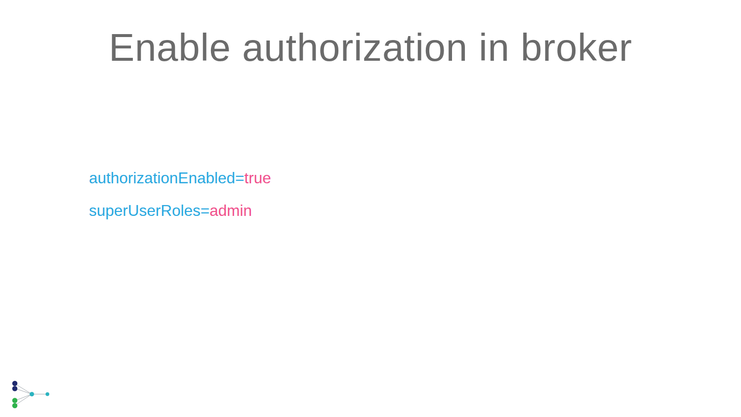Enable authorization in broker
authorizationEnabled=true
superUserRoles=admin